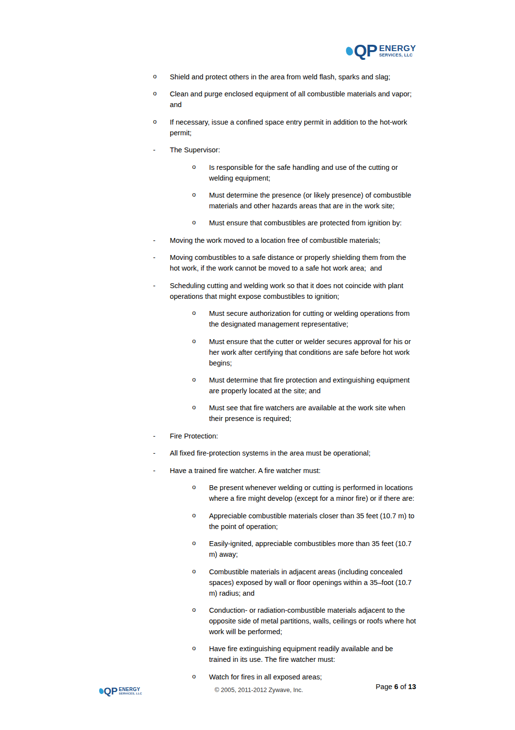QP ENERGY SERVICES, LLC
Shield and protect others in the area from weld flash, sparks and slag;
Clean and purge enclosed equipment of all combustible materials and vapor; and
If necessary, issue a confined space entry permit in addition to the hot-work permit;
The Supervisor:
Is responsible for the safe handling and use of the cutting or welding equipment;
Must determine the presence (or likely presence) of combustible materials and other hazards areas that are in the work site;
Must ensure that combustibles are protected from ignition by:
Moving the work moved to a location free of combustible materials;
Moving combustibles to a safe distance or properly shielding them from the hot work, if the work cannot be moved to a safe hot work area; and
Scheduling cutting and welding work so that it does not coincide with plant operations that might expose combustibles to ignition;
Must secure authorization for cutting or welding operations from the designated management representative;
Must ensure that the cutter or welder secures approval for his or her work after certifying that conditions are safe before hot work begins;
Must determine that fire protection and extinguishing equipment are properly located at the site; and
Must see that fire watchers are available at the work site when their presence is required;
Fire Protection:
All fixed fire-protection systems in the area must be operational;
Have a trained fire watcher. A fire watcher must:
Be present whenever welding or cutting is performed in locations where a fire might develop (except for a minor fire) or if there are:
Appreciable combustible materials closer than 35 feet (10.7 m) to the point of operation;
Easily-ignited, appreciable combustibles more than 35 feet (10.7 m) away;
Combustible materials in adjacent areas (including concealed spaces) exposed by wall or floor openings within a 35–foot (10.7 m) radius; and
Conduction- or radiation-combustible materials adjacent to the opposite side of metal partitions, walls, ceilings or roofs where hot work will be performed;
Have fire extinguishing equipment readily available and be trained in its use. The fire watcher must:
Watch for fires in all exposed areas;
QP ENERGY SERVICES, LLC
© 2005, 2011-2012 Zywave, Inc.
Page 6 of 13